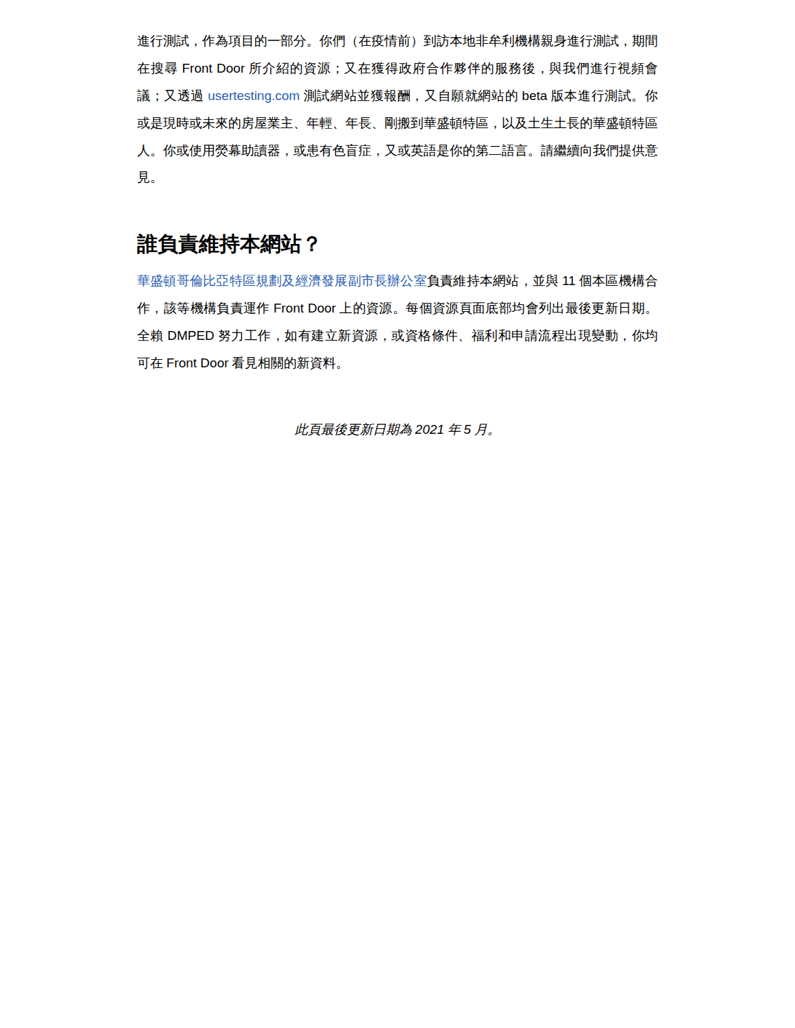進行測試，作為項目的一部分。你們（在疫情前）到訪本地非牟利機構親身進行測試，期間在搜尋 Front Door 所介紹的資源；又在獲得政府合作夥伴的服務後，與我們進行視頻會議；又透過 usertesting.com 測試網站並獲報酬，又自願就網站的 beta 版本進行測試。你或是現時或未來的房屋業主、年輕、年長、剛搬到華盛頓特區，以及土生土長的華盛頓特區人。你或使用熒幕助讀器，或患有色盲症，又或英語是你的第二語言。請繼續向我們提供意見。
誰負責維持本網站？
華盛頓哥倫比亞特區規劃及經濟發展副市長辦公室負責維持本網站，並與 11 個本區機構合作，該等機構負責運作 Front Door 上的資源。每個資源頁面底部均會列出最後更新日期。全賴 DMPED 努力工作，如有建立新資源，或資格條件、福利和申請流程出現變動，你均可在 Front Door 看見相關的新資料。
此頁最後更新日期為 2021 年 5 月。